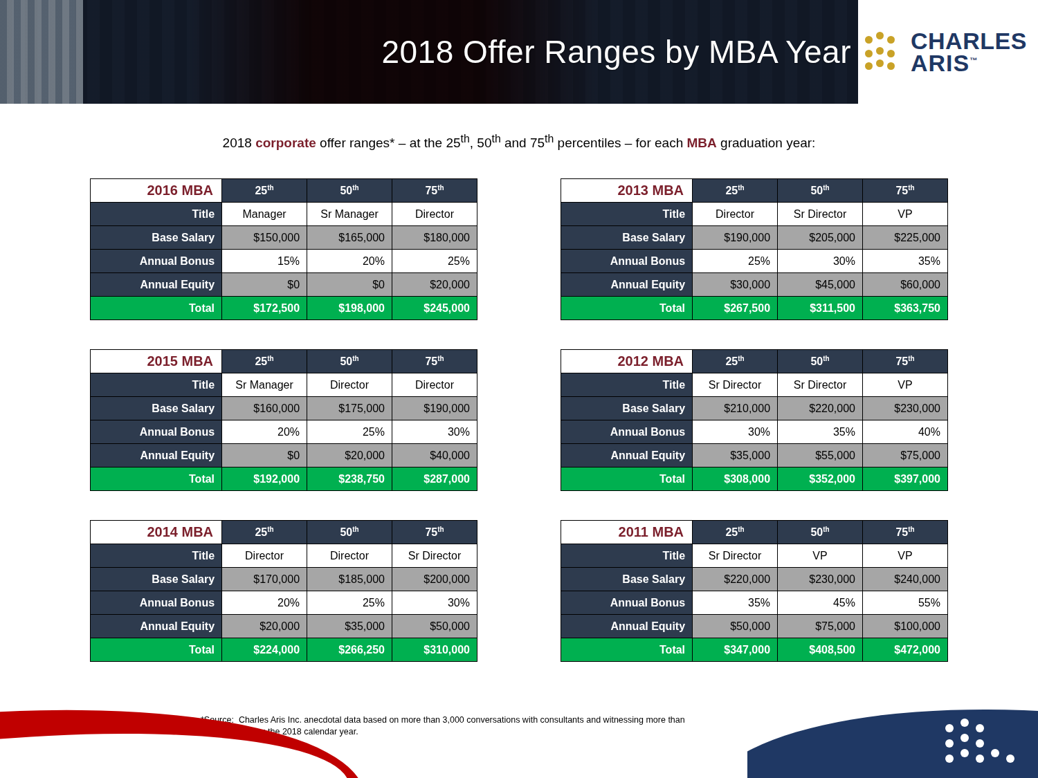2018 Offer Ranges by MBA Year
CHARLES ARIS™
2018 corporate offer ranges* – at the 25th, 50th and 75th percentiles – for each MBA graduation year:
| 2016 MBA | 25 th | 50 th | 75 th |
| --- | --- | --- | --- |
| Title | Manager | Sr Manager | Director |
| Base Salary | $150,000 | $165,000 | $180,000 |
| Annual Bonus | 15% | 20% | 25% |
| Annual Equity | $0 | $0 | $20,000 |
| Total | $172,500 | $198,000 | $245,000 |
| 2013 MBA | 25 th | 50 th | 75 th |
| --- | --- | --- | --- |
| Title | Director | Sr Director | VP |
| Base Salary | $190,000 | $205,000 | $225,000 |
| Annual Bonus | 25% | 30% | 35% |
| Annual Equity | $30,000 | $45,000 | $60,000 |
| Total | $267,500 | $311,500 | $363,750 |
| 2015 MBA | 25 th | 50 th | 75 th |
| --- | --- | --- | --- |
| Title | Sr Manager | Director | Director |
| Base Salary | $160,000 | $175,000 | $190,000 |
| Annual Bonus | 20% | 25% | 30% |
| Annual Equity | $0 | $20,000 | $40,000 |
| Total | $192,000 | $238,750 | $287,000 |
| 2012 MBA | 25 th | 50 th | 75 th |
| --- | --- | --- | --- |
| Title | Sr Director | Sr Director | VP |
| Base Salary | $210,000 | $220,000 | $230,000 |
| Annual Bonus | 30% | 35% | 40% |
| Annual Equity | $35,000 | $55,000 | $75,000 |
| Total | $308,000 | $352,000 | $397,000 |
| 2014 MBA | 25 th | 50 th | 75 th |
| --- | --- | --- | --- |
| Title | Director | Director | Sr Director |
| Base Salary | $170,000 | $185,000 | $200,000 |
| Annual Bonus | 20% | 25% | 30% |
| Annual Equity | $20,000 | $35,000 | $50,000 |
| Total | $224,000 | $266,250 | $310,000 |
| 2011 MBA | 25 th | 50 th | 75 th |
| --- | --- | --- | --- |
| Title | Sr Director | VP | VP |
| Base Salary | $220,000 | $230,000 | $240,000 |
| Annual Bonus | 35% | 45% | 55% |
| Annual Equity | $50,000 | $75,000 | $100,000 |
| Total | $347,000 | $408,500 | $472,000 |
*Source: Charles Aris Inc. anecdotal data based on more than 3,000 conversations with consultants and witnessing more than
100 offers during the 2018 calendar year.
11